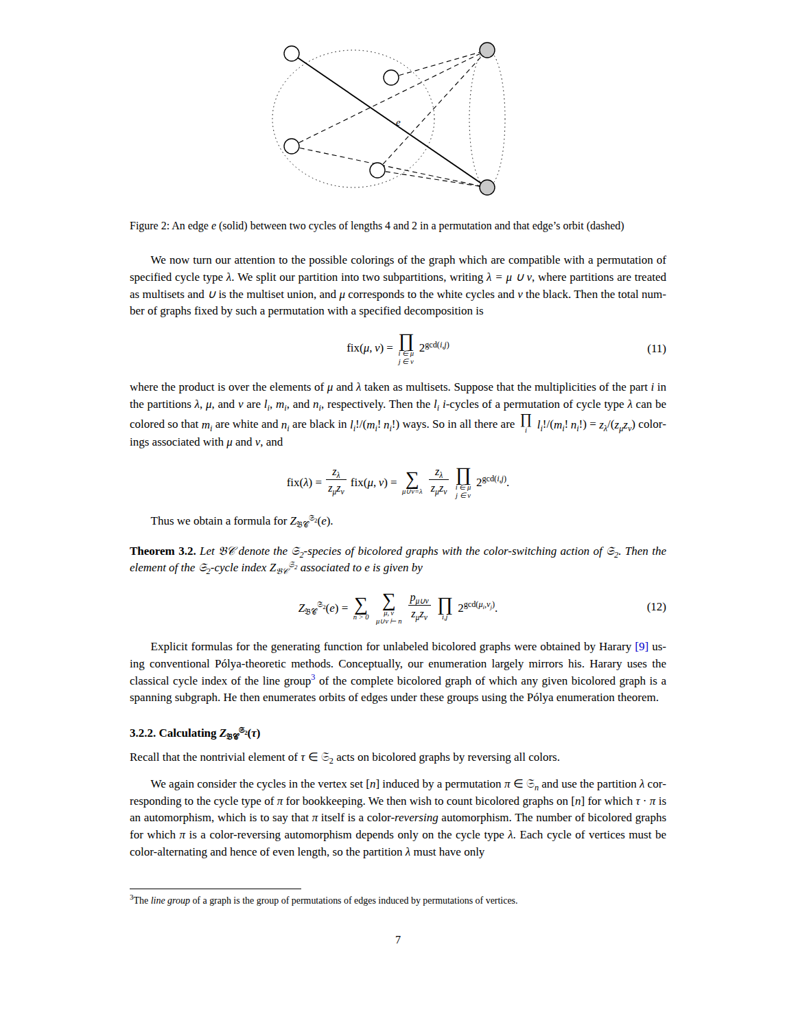e
Figure 2: An edge e (solid) between two cycles of lengths 4 and 2 in a permutation and that edge’s orbit (dashed)
We now turn our attention to the possible colorings of the graph which are compatible with a permutation of specified cycle type λ. We split our partition into two subpartitions, writing λ = μ ∪ ν, where partitions are treated as multisets and ∪ is the multiset union, and μ corresponds to the white cycles and ν the black. Then the total number of graphs fixed by such a permutation with a specified decomposition is
fix(μ, ν) = ∏ i ∈ μ
j ∈ ν 2gcd(i,j) (11)
where the product is over the elements of μ and λ taken as multisets. Suppose that the multiplicities of the part i in the partitions λ, μ, and ν are li, mi, and ni, respectively. Then the li i-cycles of a permutation of cycle type λ can be colored so that mi are white and ni are black in li!/(mi! ni!) ways. So in all there are ∏i li!/(mi! ni!) = zλ/(zμzν) colorings associated with μ and ν, and
fix(λ) = zλ zμzν fix(μ, ν) = ∑ μ∪ν=λ zλ zμzν ∏ i ∈ μ
j ∈ ν 2gcd(i,j).
Thus we obtain a formula for Z𝔅𝒞𝔖2(e).
Theorem 3.2. Let 𝔅𝒞 denote the 𝔖2-species of bicolored graphs with the color-switching action of 𝔖2. Then the element of the 𝔖2-cycle index Z𝔅𝒞𝔖2 associated to e is given by
Z𝔅𝒞𝔖2(e) = ∑ n > 0 ∑ μ, ν
μ∪ν ⊢ n pμ∪ν zμzν ∏ i,j 2gcd(μi,νj). (12)
Explicit formulas for the generating function for unlabeled bicolored graphs were obtained by Harary [9] using conventional Pólya-theoretic methods. Conceptually, our enumeration largely mirrors his. Harary uses the classical cycle index of the line group3 of the complete bicolored graph of which any given bicolored graph is a spanning subgraph. He then enumerates orbits of edges under these groups using the Pólya enumeration theorem.
3.2.2. Calculating Z𝔅𝒞𝔖2(τ)
Recall that the nontrivial element of τ ∈ 𝔖2 acts on bicolored graphs by reversing all colors.
We again consider the cycles in the vertex set [n] induced by a permutation π ∈ 𝔖n and use the partition λ corresponding to the cycle type of π for bookkeeping. We then wish to count bicolored graphs on [n] for which τ · π is an automorphism, which is to say that π itself is a color-reversing automorphism. The number of bicolored graphs for which π is a color-reversing automorphism depends only on the cycle type λ. Each cycle of vertices must be color-alternating and hence of even length, so the partition λ must have only
3The line group of a graph is the group of permutations of edges induced by permutations of vertices.
7